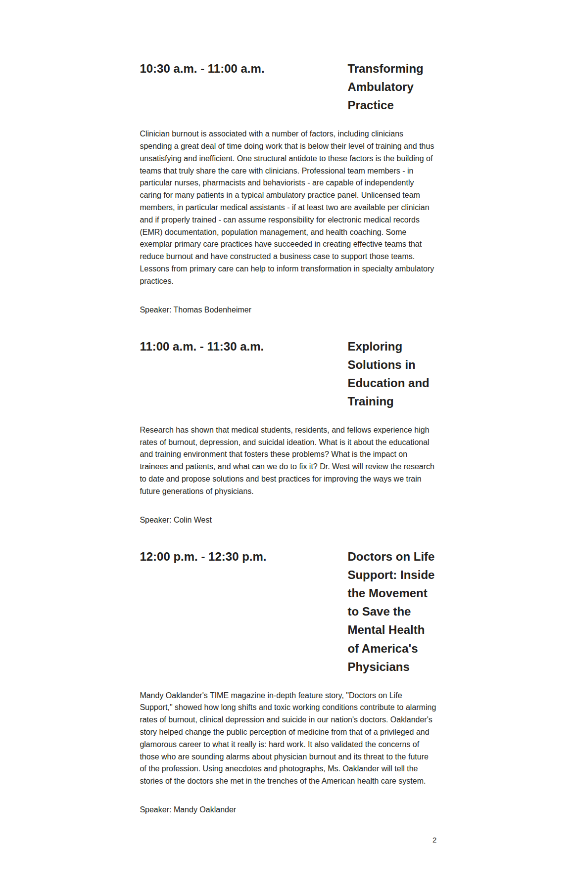10:30 a.m. - 11:00 a.m. Transforming Ambulatory Practice
Clinician burnout is associated with a number of factors, including clinicians spending a great deal of time doing work that is below their level of training and thus unsatisfying and inefficient. One structural antidote to these factors is the building of teams that truly share the care with clinicians. Professional team members - in particular nurses, pharmacists and behaviorists - are capable of independently caring for many patients in a typical ambulatory practice panel. Unlicensed team members, in particular medical assistants - if at least two are available per clinician and if properly trained - can assume responsibility for electronic medical records (EMR) documentation, population management, and health coaching. Some exemplar primary care practices have succeeded in creating effective teams that reduce burnout and have constructed a business case to support those teams. Lessons from primary care can help to inform transformation in specialty ambulatory practices.
Speaker: Thomas Bodenheimer
11:00 a.m. - 11:30 a.m. Exploring Solutions in Education and Training
Research has shown that medical students, residents, and fellows experience high rates of burnout, depression, and suicidal ideation. What is it about the educational and training environment that fosters these problems? What is the impact on trainees and patients, and what can we do to fix it? Dr. West will review the research to date and propose solutions and best practices for improving the ways we train future generations of physicians.
Speaker: Colin West
12:00 p.m. - 12:30 p.m. Doctors on Life Support: Inside the Movement to Save the Mental Health of America's Physicians
Mandy Oaklander's TIME magazine in-depth feature story, "Doctors on Life Support," showed how long shifts and toxic working conditions contribute to alarming rates of burnout, clinical depression and suicide in our nation's doctors. Oaklander's story helped change the public perception of medicine from that of a privileged and glamorous career to what it really is: hard work. It also validated the concerns of those who are sounding alarms about physician burnout and its threat to the future of the profession. Using anecdotes and photographs, Ms. Oaklander will tell the stories of the doctors she met in the trenches of the American health care system.
Speaker: Mandy Oaklander
2